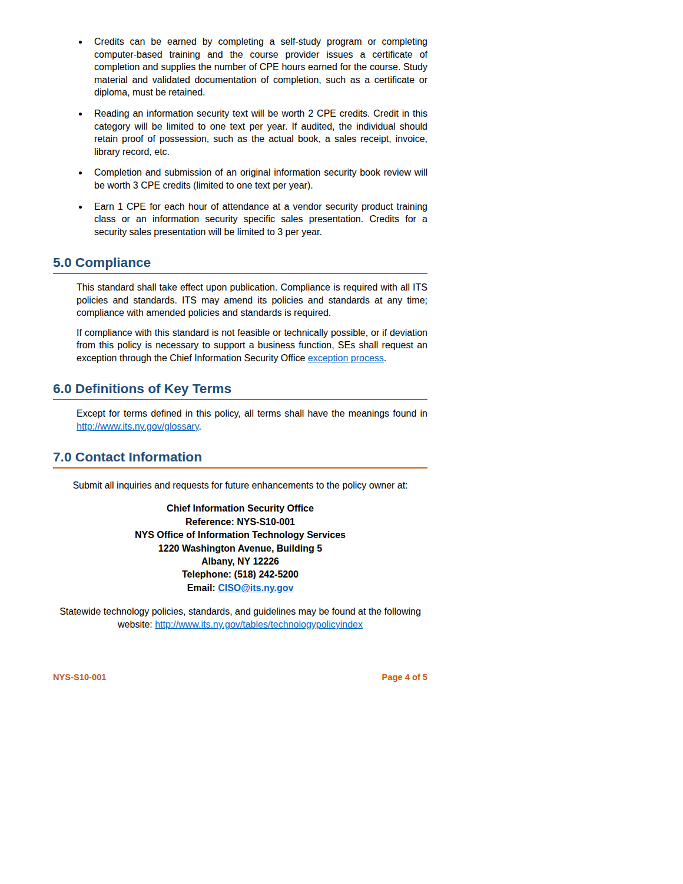Credits can be earned by completing a self-study program or completing computer-based training and the course provider issues a certificate of completion and supplies the number of CPE hours earned for the course. Study material and validated documentation of completion, such as a certificate or diploma, must be retained.
Reading an information security text will be worth 2 CPE credits. Credit in this category will be limited to one text per year. If audited, the individual should retain proof of possession, such as the actual book, a sales receipt, invoice, library record, etc.
Completion and submission of an original information security book review will be worth 3 CPE credits (limited to one text per year).
Earn 1 CPE for each hour of attendance at a vendor security product training class or an information security specific sales presentation. Credits for a security sales presentation will be limited to 3 per year.
5.0 Compliance
This standard shall take effect upon publication. Compliance is required with all ITS policies and standards. ITS may amend its policies and standards at any time; compliance with amended policies and standards is required.
If compliance with this standard is not feasible or technically possible, or if deviation from this policy is necessary to support a business function, SEs shall request an exception through the Chief Information Security Office exception process.
6.0 Definitions of Key Terms
Except for terms defined in this policy, all terms shall have the meanings found in http://www.its.ny.gov/glossary.
7.0 Contact Information
Submit all inquiries and requests for future enhancements to the policy owner at:
Chief Information Security Office
Reference: NYS-S10-001
NYS Office of Information Technology Services
1220 Washington Avenue, Building 5
Albany, NY 12226
Telephone: (518) 242-5200
Email: CISO@its.ny.gov
Statewide technology policies, standards, and guidelines may be found at the following website: http://www.its.ny.gov/tables/technologypolicyindex
NYS-S10-001
Page 4 of 5